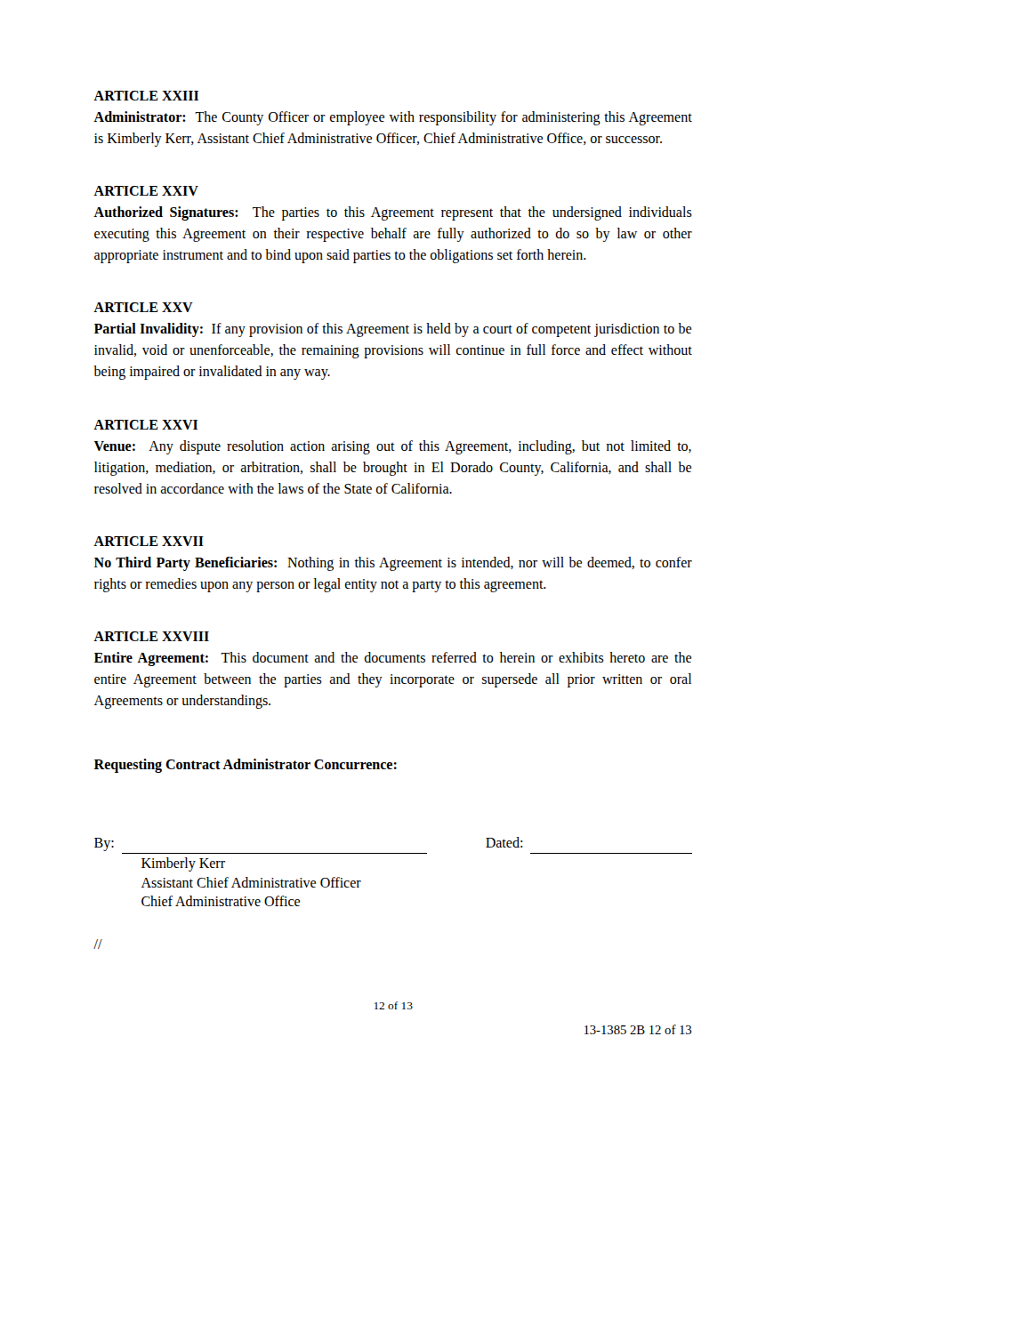ARTICLE XXIII
Administrator: The County Officer or employee with responsibility for administering this Agreement is Kimberly Kerr, Assistant Chief Administrative Officer, Chief Administrative Office, or successor.
ARTICLE XXIV
Authorized Signatures: The parties to this Agreement represent that the undersigned individuals executing this Agreement on their respective behalf are fully authorized to do so by law or other appropriate instrument and to bind upon said parties to the obligations set forth herein.
ARTICLE XXV
Partial Invalidity: If any provision of this Agreement is held by a court of competent jurisdiction to be invalid, void or unenforceable, the remaining provisions will continue in full force and effect without being impaired or invalidated in any way.
ARTICLE XXVI
Venue: Any dispute resolution action arising out of this Agreement, including, but not limited to, litigation, mediation, or arbitration, shall be brought in El Dorado County, California, and shall be resolved in accordance with the laws of the State of California.
ARTICLE XXVII
No Third Party Beneficiaries: Nothing in this Agreement is intended, nor will be deemed, to confer rights or remedies upon any person or legal entity not a party to this agreement.
ARTICLE XXVIII
Entire Agreement: This document and the documents referred to herein or exhibits hereto are the entire Agreement between the parties and they incorporate or supersede all prior written or oral Agreements or understandings.
Requesting Contract Administrator Concurrence:
By: Dated:
Kimberly Kerr
Assistant Chief Administrative Officer
Chief Administrative Office
//
12 of 13
13-1385 2B 12 of 13